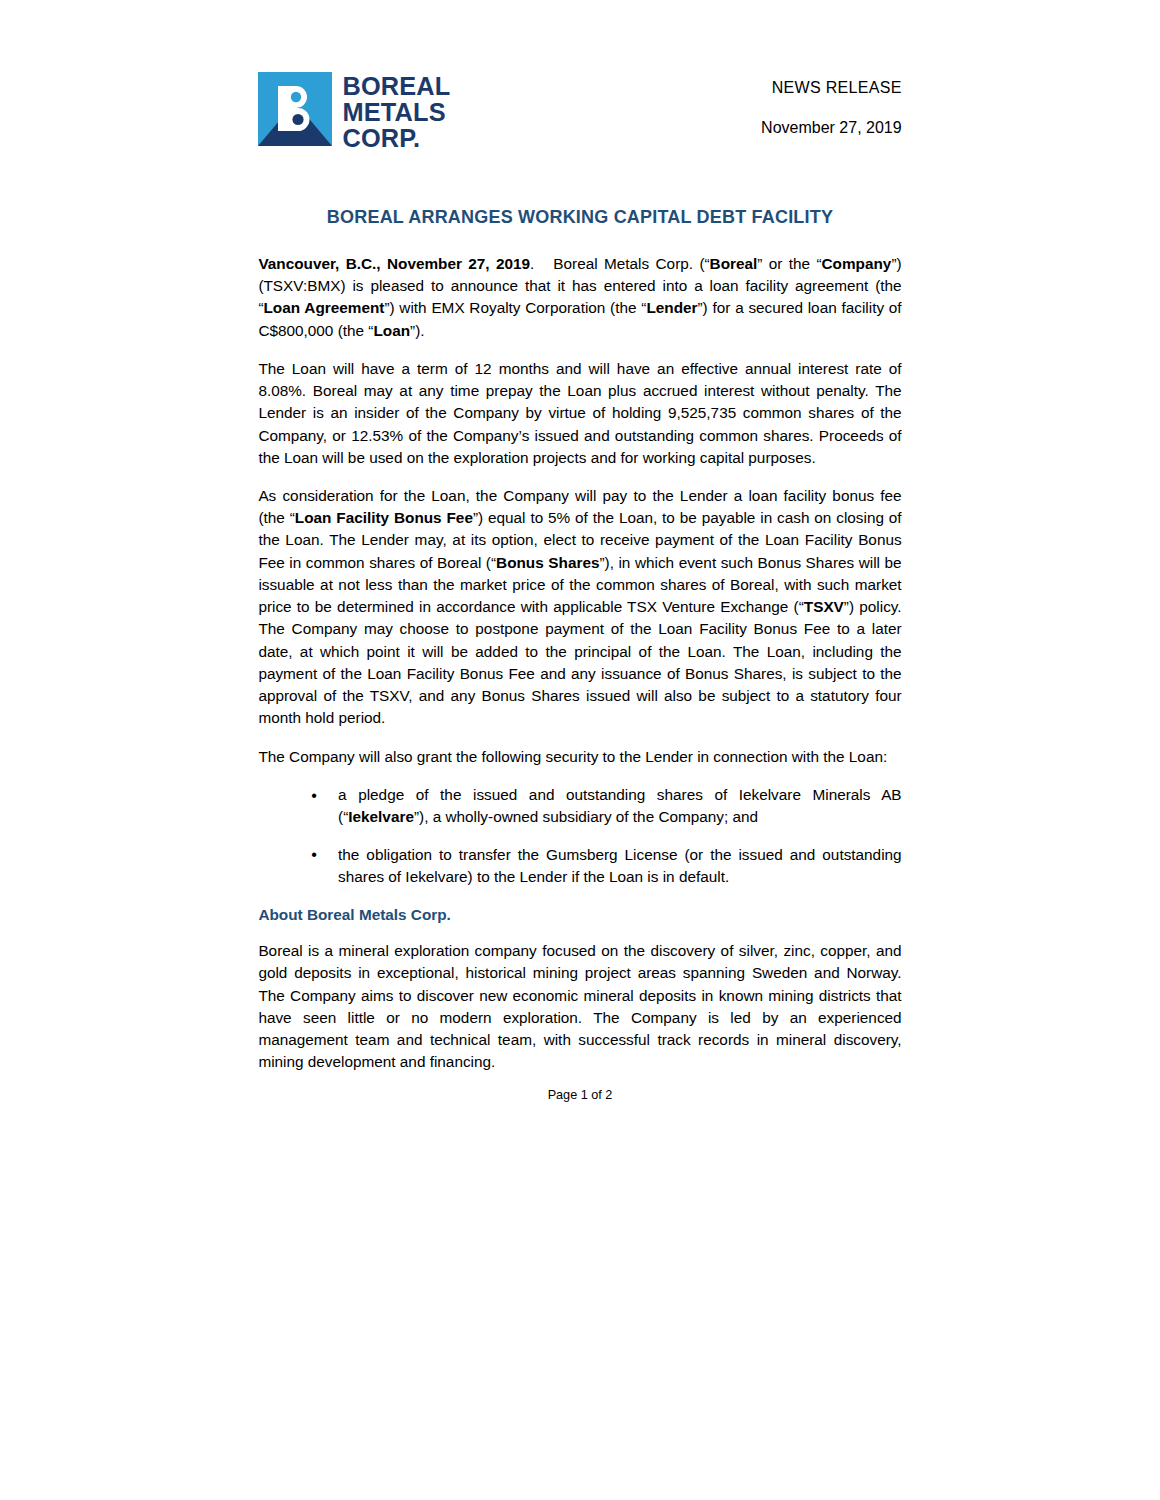BOREAL METALS CORP.
NEWS RELEASE
November 27, 2019
Boreal Arranges Working Capital Debt Facility
Vancouver, B.C., November 27, 2019. Boreal Metals Corp. (“Boreal” or the “Company”) (TSXV:BMX) is pleased to announce that it has entered into a loan facility agreement (the “Loan Agreement”) with EMX Royalty Corporation (the “Lender”) for a secured loan facility of C$800,000 (the “Loan”).
The Loan will have a term of 12 months and will have an effective annual interest rate of 8.08%. Boreal may at any time prepay the Loan plus accrued interest without penalty. The Lender is an insider of the Company by virtue of holding 9,525,735 common shares of the Company, or 12.53% of the Company’s issued and outstanding common shares. Proceeds of the Loan will be used on the exploration projects and for working capital purposes.
As consideration for the Loan, the Company will pay to the Lender a loan facility bonus fee (the “Loan Facility Bonus Fee”) equal to 5% of the Loan, to be payable in cash on closing of the Loan. The Lender may, at its option, elect to receive payment of the Loan Facility Bonus Fee in common shares of Boreal (“Bonus Shares”), in which event such Bonus Shares will be issuable at not less than the market price of the common shares of Boreal, with such market price to be determined in accordance with applicable TSX Venture Exchange (“TSXV”) policy. The Company may choose to postpone payment of the Loan Facility Bonus Fee to a later date, at which point it will be added to the principal of the Loan. The Loan, including the payment of the Loan Facility Bonus Fee and any issuance of Bonus Shares, is subject to the approval of the TSXV, and any Bonus Shares issued will also be subject to a statutory four month hold period.
The Company will also grant the following security to the Lender in connection with the Loan:
a pledge of the issued and outstanding shares of Iekelvare Minerals AB (“Iekelvare”), a wholly-owned subsidiary of the Company; and
the obligation to transfer the Gumsberg License (or the issued and outstanding shares of Iekelvare) to the Lender if the Loan is in default.
About Boreal Metals Corp.
Boreal is a mineral exploration company focused on the discovery of silver, zinc, copper, and gold deposits in exceptional, historical mining project areas spanning Sweden and Norway. The Company aims to discover new economic mineral deposits in known mining districts that have seen little or no modern exploration. The Company is led by an experienced management team and technical team, with successful track records in mineral discovery, mining development and financing.
Page 1 of 2